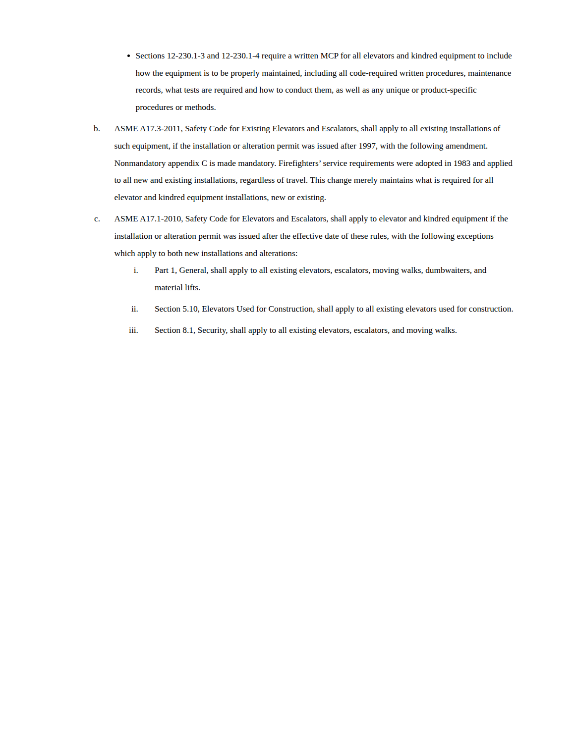Sections 12-230.1-3 and 12-230.1-4 require a written MCP for all elevators and kindred equipment to include how the equipment is to be properly maintained, including all code-required written procedures, maintenance records, what tests are required and how to conduct them, as well as any unique or product-specific procedures or methods.
ASME A17.3-2011, Safety Code for Existing Elevators and Escalators, shall apply to all existing installations of such equipment, if the installation or alteration permit was issued after 1997, with the following amendment. Nonmandatory appendix C is made mandatory. Firefighters’ service requirements were adopted in 1983 and applied to all new and existing installations, regardless of travel. This change merely maintains what is required for all elevator and kindred equipment installations, new or existing.
ASME A17.1-2010, Safety Code for Elevators and Escalators, shall apply to elevator and kindred equipment if the installation or alteration permit was issued after the effective date of these rules, with the following exceptions which apply to both new installations and alterations:
Part 1, General, shall apply to all existing elevators, escalators, moving walks, dumbwaiters, and material lifts.
Section 5.10, Elevators Used for Construction, shall apply to all existing elevators used for construction.
Section 8.1, Security, shall apply to all existing elevators, escalators, and moving walks.